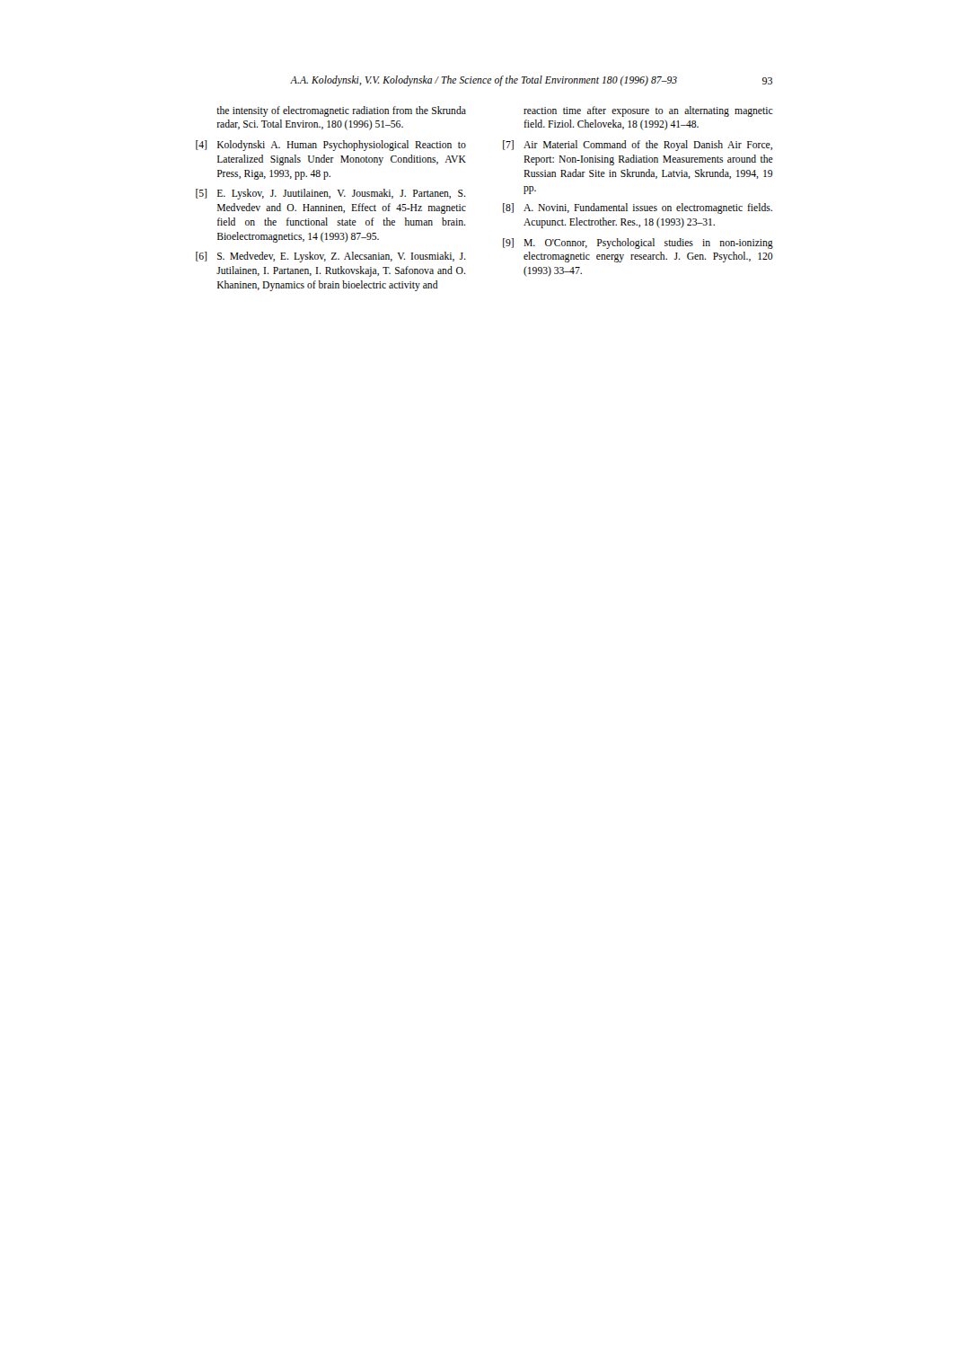A.A. Kolodynski, V.V. Kolodynska / The Science of the Total Environment 180 (1996) 87–93 93
the intensity of electromagnetic radiation from the Skrunda radar, Sci. Total Environ., 180 (1996) 51–56.
[4] Kolodynski A. Human Psychophysiological Reaction to Lateralized Signals Under Monotony Conditions, AVK Press, Riga, 1993, pp. 48 p.
[5] E. Lyskov, J. Juutilainen, V. Jousmaki, J. Partanen, S. Medvedev and O. Hanninen, Effect of 45-Hz magnetic field on the functional state of the human brain. Bioelectromagnetics, 14 (1993) 87–95.
[6] S. Medvedev, E. Lyskov, Z. Alecsanian, V. Iousmiaki, J. Jutilainen, I. Partanen, I. Rutkovskaja, T. Safonova and O. Khaninen, Dynamics of brain bioelectric activity and
reaction time after exposure to an alternating magnetic field. Fiziol. Cheloveka, 18 (1992) 41–48.
[7] Air Material Command of the Royal Danish Air Force, Report: Non-Ionising Radiation Measurements around the Russian Radar Site in Skrunda, Latvia, Skrunda, 1994, 19 pp.
[8] A. Novini, Fundamental issues on electromagnetic fields. Acupunct. Electrother. Res., 18 (1993) 23–31.
[9] M. O'Connor, Psychological studies in non-ionizing electromagnetic energy research. J. Gen. Psychol., 120 (1993) 33–47.